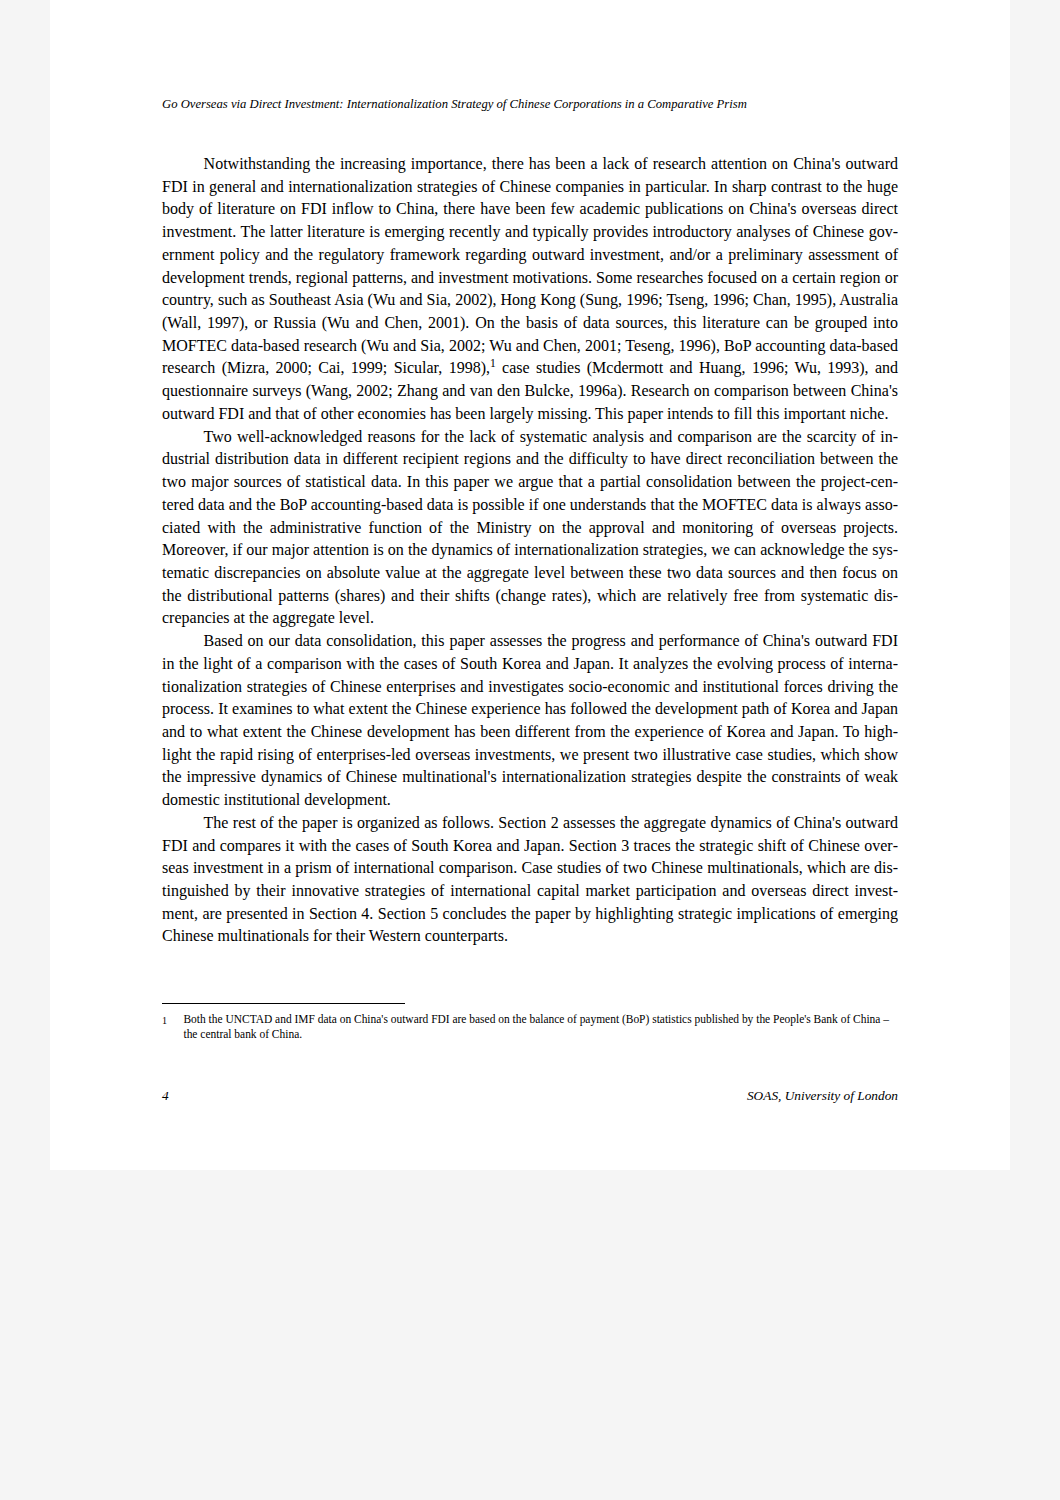Go Overseas via Direct Investment: Internationalization Strategy of Chinese Corporations in a Comparative Prism
Notwithstanding the increasing importance, there has been a lack of research attention on China's outward FDI in general and internationalization strategies of Chinese companies in particular. In sharp contrast to the huge body of literature on FDI inflow to China, there have been few academic publications on China's overseas direct investment. The latter literature is emerging recently and typically provides introductory analyses of Chinese government policy and the regulatory framework regarding outward investment, and/or a preliminary assessment of development trends, regional patterns, and investment motivations. Some researches focused on a certain region or country, such as Southeast Asia (Wu and Sia, 2002), Hong Kong (Sung, 1996; Tseng, 1996; Chan, 1995), Australia (Wall, 1997), or Russia (Wu and Chen, 2001). On the basis of data sources, this literature can be grouped into MOFTEC data-based research (Wu and Sia, 2002; Wu and Chen, 2001; Teseng, 1996), BoP accounting data-based research (Mizra, 2000; Cai, 1999; Sicular, 1998),1 case studies (Mcdermott and Huang, 1996; Wu, 1993), and questionnaire surveys (Wang, 2002; Zhang and van den Bulcke, 1996a). Research on comparison between China's outward FDI and that of other economies has been largely missing. This paper intends to fill this important niche.
Two well-acknowledged reasons for the lack of systematic analysis and comparison are the scarcity of industrial distribution data in different recipient regions and the difficulty to have direct reconciliation between the two major sources of statistical data. In this paper we argue that a partial consolidation between the project-centered data and the BoP accounting-based data is possible if one understands that the MOFTEC data is always associated with the administrative function of the Ministry on the approval and monitoring of overseas projects. Moreover, if our major attention is on the dynamics of internationalization strategies, we can acknowledge the systematic discrepancies on absolute value at the aggregate level between these two data sources and then focus on the distributional patterns (shares) and their shifts (change rates), which are relatively free from systematic discrepancies at the aggregate level.
Based on our data consolidation, this paper assesses the progress and performance of China's outward FDI in the light of a comparison with the cases of South Korea and Japan. It analyzes the evolving process of internationalization strategies of Chinese enterprises and investigates socio-economic and institutional forces driving the process. It examines to what extent the Chinese experience has followed the development path of Korea and Japan and to what extent the Chinese development has been different from the experience of Korea and Japan. To highlight the rapid rising of enterprises-led overseas investments, we present two illustrative case studies, which show the impressive dynamics of Chinese multinational's internationalization strategies despite the constraints of weak domestic institutional development.
The rest of the paper is organized as follows. Section 2 assesses the aggregate dynamics of China's outward FDI and compares it with the cases of South Korea and Japan. Section 3 traces the strategic shift of Chinese overseas investment in a prism of international comparison. Case studies of two Chinese multinationals, which are distinguished by their innovative strategies of international capital market participation and overseas direct investment, are presented in Section 4. Section 5 concludes the paper by highlighting strategic implications of emerging Chinese multinationals for their Western counterparts.
1
Both the UNCTAD and IMF data on China's outward FDI are based on the balance of payment (BoP) statistics published by the People's Bank of China – the central bank of China.
4 SOAS, University of London